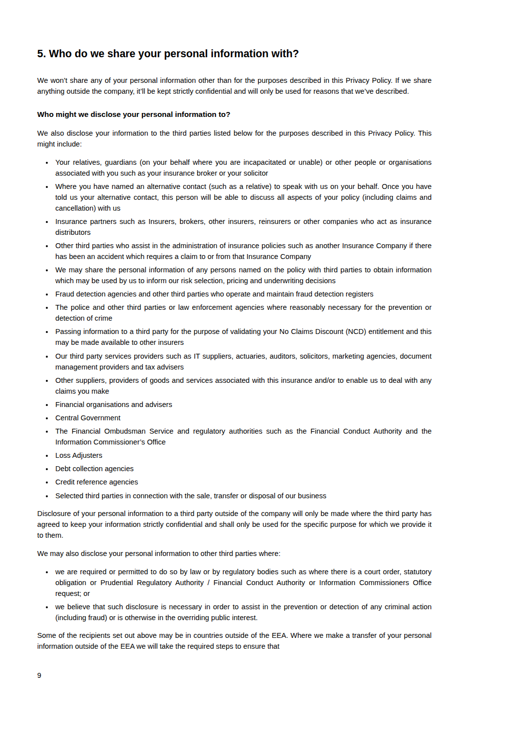5. Who do we share your personal information with?
We won’t share any of your personal information other than for the purposes described in this Privacy Policy. If we share anything outside the company, it’ll be kept strictly confidential and will only be used for reasons that we’ve described.
Who might we disclose your personal information to?
We also disclose your information to the third parties listed below for the purposes described in this Privacy Policy. This might include:
Your relatives, guardians (on your behalf where you are incapacitated or unable) or other people or organisations associated with you such as your insurance broker or your solicitor
Where you have named an alternative contact (such as a relative) to speak with us on your behalf. Once you have told us your alternative contact, this person will be able to discuss all aspects of your policy (including claims and cancellation) with us
Insurance partners such as Insurers, brokers, other insurers, reinsurers or other companies who act as insurance distributors
Other third parties who assist in the administration of insurance policies such as another Insurance Company if there has been an accident which requires a claim to or from that Insurance Company
We may share the personal information of any persons named on the policy with third parties to obtain information which may be used by us to inform our risk selection, pricing and underwriting decisions
Fraud detection agencies and other third parties who operate and maintain fraud detection registers
The police and other third parties or law enforcement agencies where reasonably necessary for the prevention or detection of crime
Passing information to a third party for the purpose of validating your No Claims Discount (NCD) entitlement and this may be made available to other insurers
Our third party services providers such as IT suppliers, actuaries, auditors, solicitors, marketing agencies, document management providers and tax advisers
Other suppliers, providers of goods and services associated with this insurance and/or to enable us to deal with any claims you make
Financial organisations and advisers
Central Government
The Financial Ombudsman Service and regulatory authorities such as the Financial Conduct Authority and the Information Commissioner’s Office
Loss Adjusters
Debt collection agencies
Credit reference agencies
Selected third parties in connection with the sale, transfer or disposal of our business
Disclosure of your personal information to a third party outside of the company will only be made where the third party has agreed to keep your information strictly confidential and shall only be used for the specific purpose for which we provide it to them.
We may also disclose your personal information to other third parties where:
we are required or permitted to do so by law or by regulatory bodies such as where there is a court order, statutory obligation or Prudential Regulatory Authority / Financial Conduct Authority or Information Commissioners Office request; or
we believe that such disclosure is necessary in order to assist in the prevention or detection of any criminal action (including fraud) or is otherwise in the overriding public interest.
Some of the recipients set out above may be in countries outside of the EEA. Where we make a transfer of your personal information outside of the EEA we will take the required steps to ensure that
9